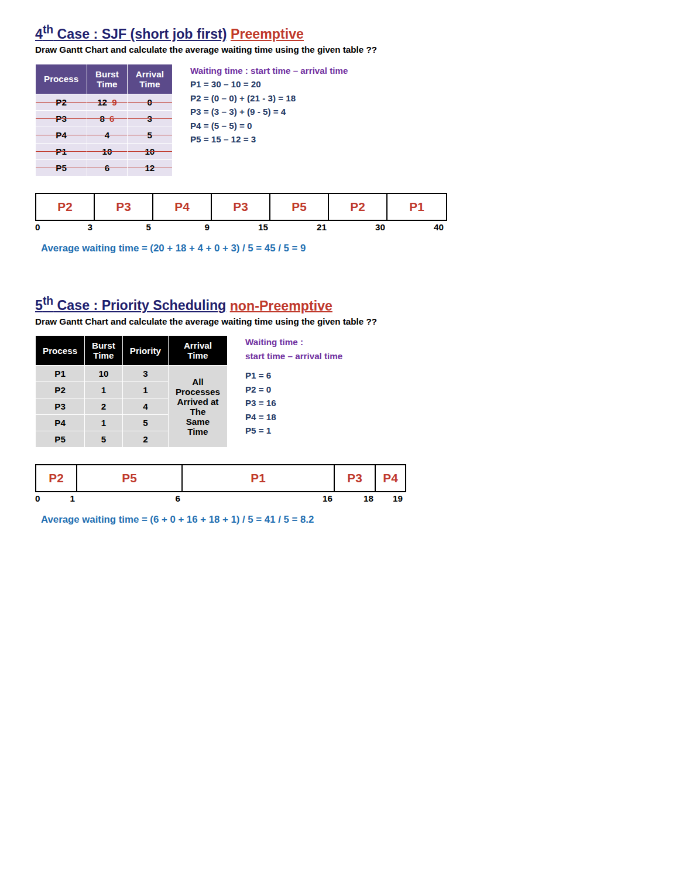4th Case : SJF (short job first) Preemptive
Draw Gantt Chart and calculate the average waiting time using the given table ??
| Process | Burst Time | Arrival Time |
| --- | --- | --- |
| P2 | 12 9 | 0 |
| P3 | 8 6 | 3 |
| P4 | 4 | 5 |
| P1 | 10 | 10 |
| P5 | 6 | 12 |
Waiting time : start time – arrival time
P1 = 30 – 10 = 20
P2 = (0 – 0) + (21 - 3) = 18
P3 = (3 – 3) + (9 - 5) = 4
P4 = (5 – 5) = 0
P5 = 15 – 12 = 3
P2
P3
P4
P3
P5
P2
P1
0 3 5 9 15 21 30 40
Average waiting time = (20 + 18 + 4 + 0 + 3) / 5 = 45 / 5 = 9
5th Case : Priority Scheduling non-Preemptive
Draw Gantt Chart and calculate the average waiting time using the given table ??
| Process | Burst Time | Priority | Arrival Time |
| --- | --- | --- | --- |
| P1 | 10 | 3 | All Processes Arrived at The Same Time |
| P2 | 1 | 1 |
| P3 | 2 | 4 |
| P4 | 1 | 5 |
| P5 | 5 | 2 |
Waiting time :
start time – arrival time
P1 = 6
P2 = 0
P3 = 16
P4 = 18
P5 = 1
P2
P5
P1
P3
P4
0 1 6 16 18 19
Average waiting time = (6 + 0 + 16 + 18 + 1) / 5 = 41 / 5 = 8.2